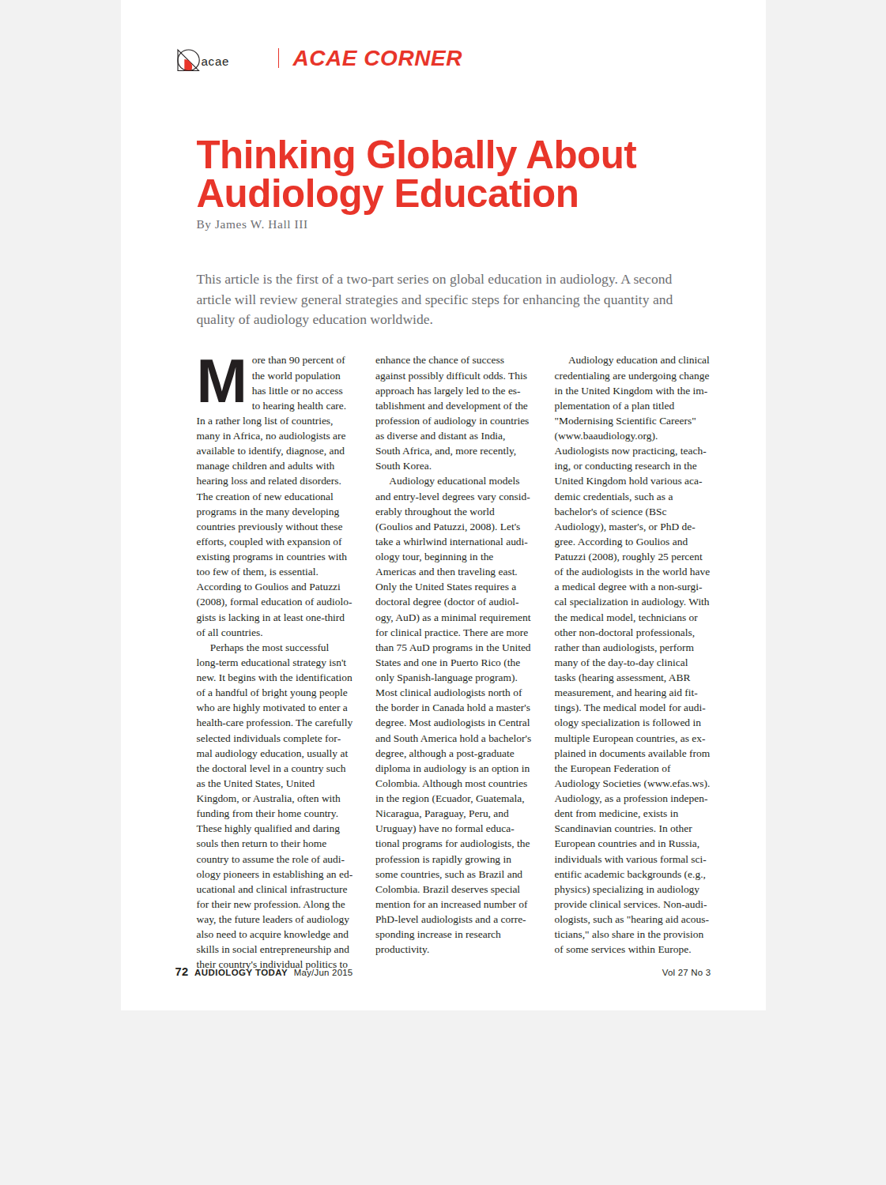acae
ACAE CORNER
Thinking Globally About
Audiology Education
By James W. Hall III
This article is the first of a two-part series on global education in audiology. A second article will review general strategies and specific steps for enhancing the quantity and quality of audiology education worldwide.
More than 90 percent of the world population has little or no access to hearing health care. In a rather long list of countries, many in Africa, no audiologists are available to identify, diagnose, and manage children and adults with hearing loss and related disorders. The creation of new educational programs in the many developing countries previously without these efforts, coupled with expansion of existing programs in countries with too few of them, is essential. According to Goulios and Patuzzi (2008), formal education of audiologists is lacking in at least one-third of all countries.
Perhaps the most successful long-term educational strategy isn't new. It begins with the identification of a handful of bright young people who are highly motivated to enter a health-care profession. The carefully selected individuals complete formal audiology education, usually at the doctoral level in a country such as the United States, United Kingdom, or Australia, often with funding from their home country. These highly qualified and daring souls then return to their home country to assume the role of audiology pioneers in establishing an educational and clinical infrastructure for their new profession. Along the way, the future leaders of audiology also need to acquire knowledge and skills in social entrepreneurship and their country's individual politics to enhance the chance of success against possibly difficult odds. This approach has largely led to the establishment and development of the profession of audiology in countries as diverse and distant as India, South Africa, and, more recently, South Korea.
Audiology educational models and entry-level degrees vary considerably throughout the world (Goulios and Patuzzi, 2008). Let's take a whirlwind international audiology tour, beginning in the Americas and then traveling east. Only the United States requires a doctoral degree (doctor of audiology, AuD) as a minimal requirement for clinical practice. There are more than 75 AuD programs in the United States and one in Puerto Rico (the only Spanish-language program). Most clinical audiologists north of the border in Canada hold a master's degree. Most audiologists in Central and South America hold a bachelor's degree, although a post-graduate diploma in audiology is an option in Colombia. Although most countries in the region (Ecuador, Guatemala, Nicaragua, Paraguay, Peru, and Uruguay) have no formal educational programs for audiologists, the profession is rapidly growing in some countries, such as Brazil and Colombia. Brazil deserves special mention for an increased number of PhD-level audiologists and a corresponding increase in research productivity.
Audiology education and clinical credentialing are undergoing change in the United Kingdom with the implementation of a plan titled "Modernising Scientific Careers" (www.baaudiology.org). Audiologists now practicing, teaching, or conducting research in the United Kingdom hold various academic credentials, such as a bachelor's of science (BSc Audiology), master's, or PhD degree. According to Goulios and Patuzzi (2008), roughly 25 percent of the audiologists in the world have a medical degree with a non-surgical specialization in audiology. With the medical model, technicians or other non-doctoral professionals, rather than audiologists, perform many of the day-to-day clinical tasks (hearing assessment, ABR measurement, and hearing aid fittings). The medical model for audiology specialization is followed in multiple European countries, as explained in documents available from the European Federation of Audiology Societies (www.efas.ws). Audiology, as a profession independent from medicine, exists in Scandinavian countries. In other European countries and in Russia, individuals with various formal scientific academic backgrounds (e.g., physics) specializing in audiology provide clinical services. Non-audiologists, such as "hearing aid acousticians," also share in the provision of some services within Europe.
72 AUDIOLOGY TODAY May/Jun 2015
Vol 27 No 3